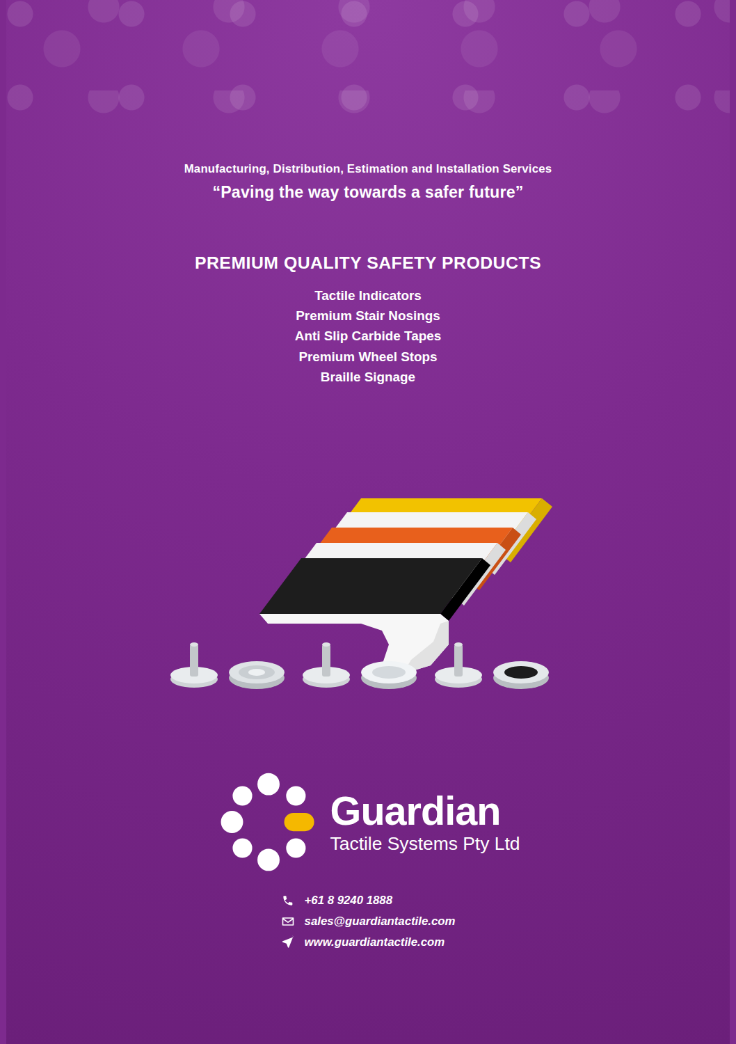Manufacturing, Distribution, Estimation and Installation Services “Paving the way towards a safer future”
PREMIUM QUALITY SAFETY PRODUCTS
Tactile Indicators
Premium Stair Nosings
Anti Slip Carbide Tapes
Premium Wheel Stops
Braille Signage
Stair nosing and tactile indicator studs
Premium stair nosing with anti-slip carbide inserts and stainless steel tactile indicators.
Guardian Tactile Systems Pty Ltd
+61 8 9240 1888
sales@guardiantactile.com
www.guardiantactile.com